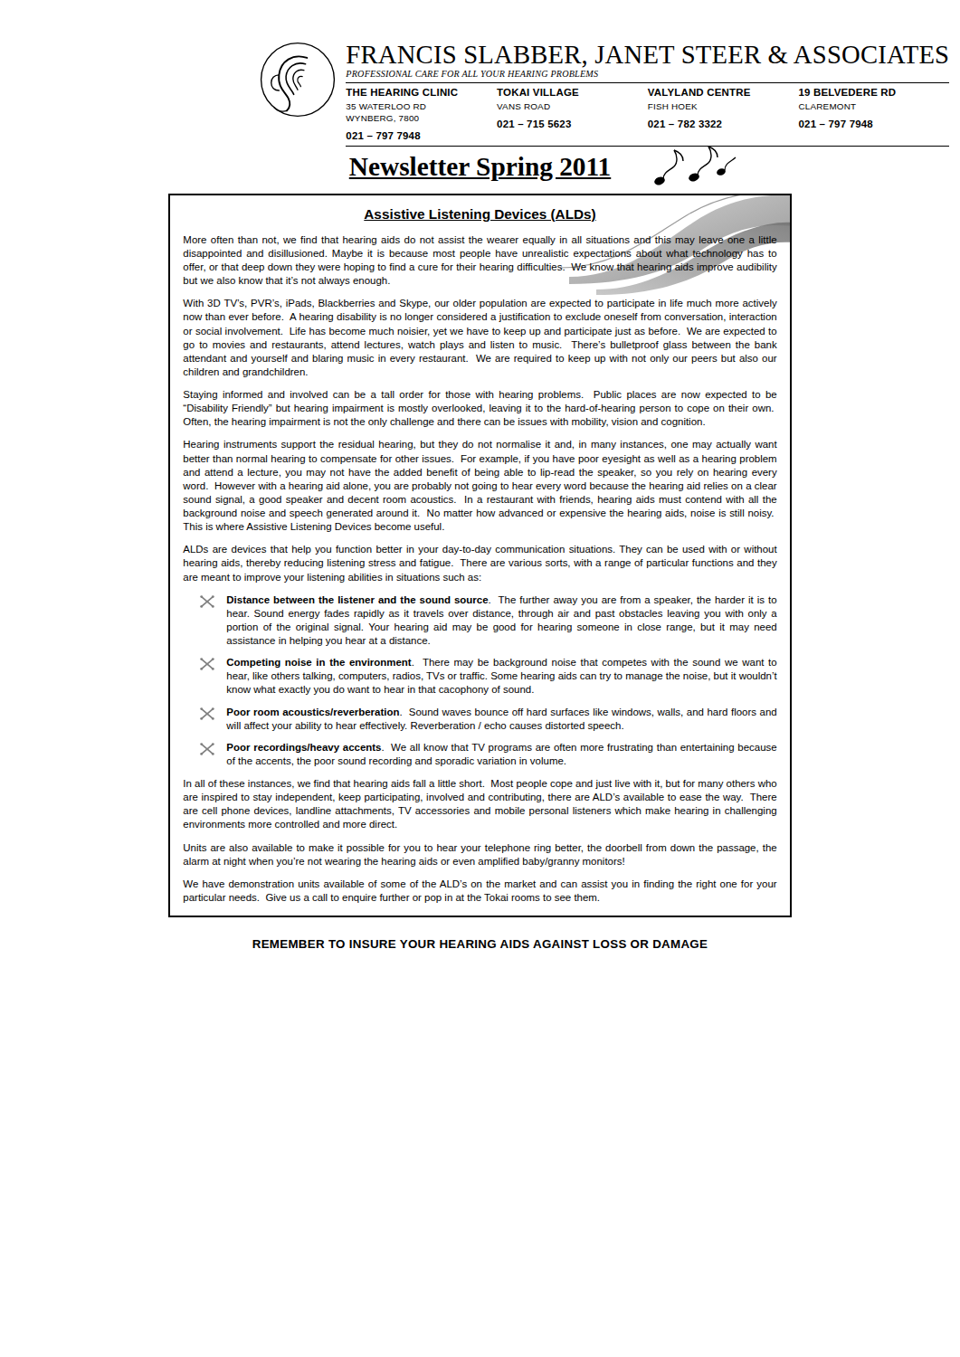FRANCIS SLABBER, JANET STEER & ASSOCIATES
PROFESSIONAL CARE FOR ALL YOUR HEARING PROBLEMS
THE HEARING CLINIC
35 WATERLOO RD
WYNBERG, 7800
021 – 797 7948
TOKAI VILLAGE
VANS ROAD
021 – 715 5623
VALYLAND CENTRE
FISH HOEK
021 – 782 3322
19 BELVEDERE RD
CLAREMONT
021 – 797 7948
Newsletter Spring 2011
Assistive Listening Devices (ALDs)
More often than not, we find that hearing aids do not assist the wearer equally in all situations and this may leave one a little disappointed and disillusioned. Maybe it is because most people have unrealistic expectations about what technology has to offer, or that deep down they were hoping to find a cure for their hearing difficulties. We know that hearing aids improve audibility but we also know that it’s not always enough.
With 3D TV’s, PVR’s, iPads, Blackberries and Skype, our older population are expected to participate in life much more actively now than ever before. A hearing disability is no longer considered a justification to exclude oneself from conversation, interaction or social involvement. Life has become much noisier, yet we have to keep up and participate just as before. We are expected to go to movies and restaurants, attend lectures, watch plays and listen to music. There’s bulletproof glass between the bank attendant and yourself and blaring music in every restaurant. We are required to keep up with not only our peers but also our children and grandchildren.
Staying informed and involved can be a tall order for those with hearing problems. Public places are now expected to be “Disability Friendly” but hearing impairment is mostly overlooked, leaving it to the hard-of-hearing person to cope on their own. Often, the hearing impairment is not the only challenge and there can be issues with mobility, vision and cognition.
Hearing instruments support the residual hearing, but they do not normalise it and, in many instances, one may actually want better than normal hearing to compensate for other issues. For example, if you have poor eyesight as well as a hearing problem and attend a lecture, you may not have the added benefit of being able to lip-read the speaker, so you rely on hearing every word. However with a hearing aid alone, you are probably not going to hear every word because the hearing aid relies on a clear sound signal, a good speaker and decent room acoustics. In a restaurant with friends, hearing aids must contend with all the background noise and speech generated around it. No matter how advanced or expensive the hearing aids, noise is still noisy. This is where Assistive Listening Devices become useful.
ALDs are devices that help you function better in your day-to-day communication situations. They can be used with or without hearing aids, thereby reducing listening stress and fatigue. There are various sorts, with a range of particular functions and they are meant to improve your listening abilities in situations such as:
Distance between the listener and the sound source. The further away you are from a speaker, the harder it is to hear. Sound energy fades rapidly as it travels over distance, through air and past obstacles leaving you with only a portion of the original signal. Your hearing aid may be good for hearing someone in close range, but it may need assistance in helping you hear at a distance.
Competing noise in the environment. There may be background noise that competes with the sound we want to hear, like others talking, computers, radios, TVs or traffic. Some hearing aids can try to manage the noise, but it wouldn’t know what exactly you do want to hear in that cacophony of sound.
Poor room acoustics/reverberation. Sound waves bounce off hard surfaces like windows, walls, and hard floors and will affect your ability to hear effectively. Reverberation / echo causes distorted speech.
Poor recordings/heavy accents. We all know that TV programs are often more frustrating than entertaining because of the accents, the poor sound recording and sporadic variation in volume.
In all of these instances, we find that hearing aids fall a little short. Most people cope and just live with it, but for many others who are inspired to stay independent, keep participating, involved and contributing, there are ALD’s available to ease the way. There are cell phone devices, landline attachments, TV accessories and mobile personal listeners which make hearing in challenging environments more controlled and more direct.
Units are also available to make it possible for you to hear your telephone ring better, the doorbell from down the passage, the alarm at night when you’re not wearing the hearing aids or even amplified baby/granny monitors!
We have demonstration units available of some of the ALD’s on the market and can assist you in finding the right one for your particular needs. Give us a call to enquire further or pop in at the Tokai rooms to see them.
REMEMBER TO INSURE YOUR HEARING AIDS AGAINST LOSS OR DAMAGE